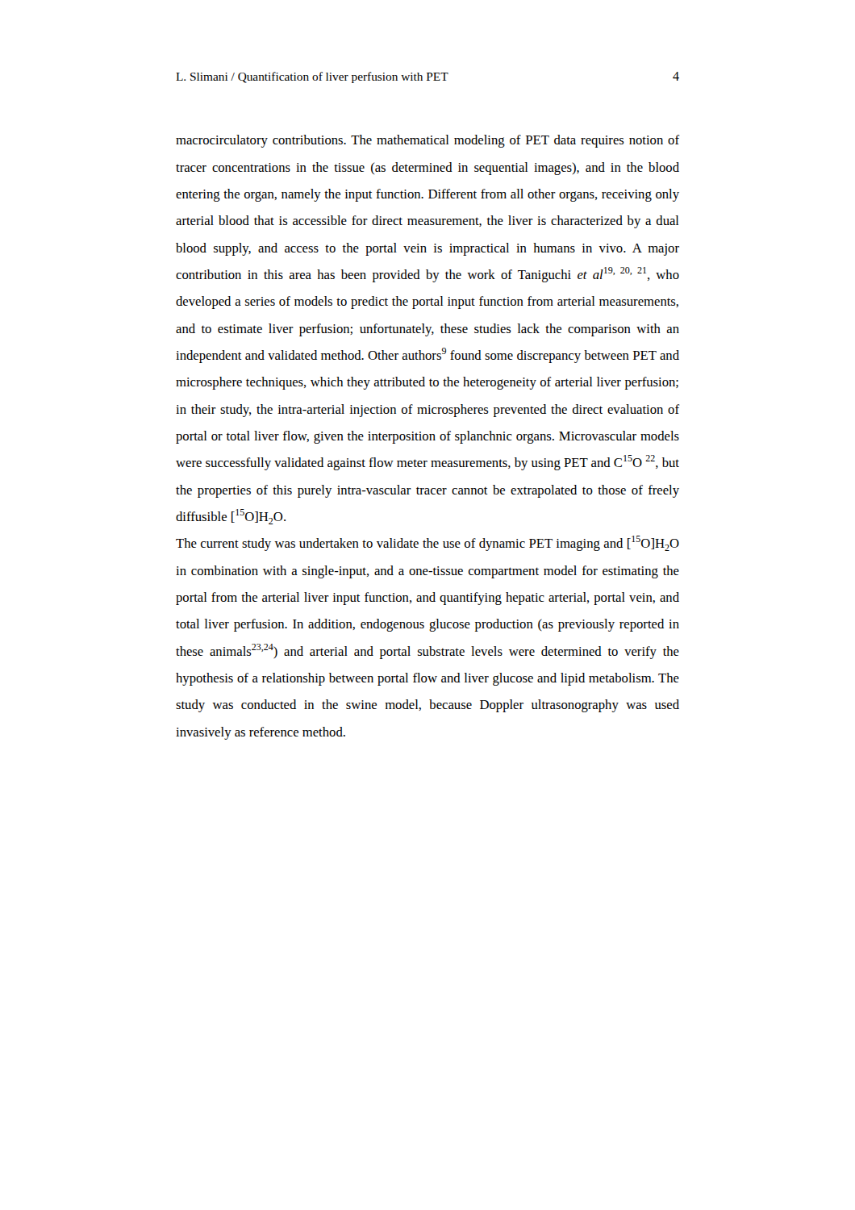L. Slimani / Quantification of liver perfusion with PET 4
macrocirculatory contributions. The mathematical modeling of PET data requires notion of tracer concentrations in the tissue (as determined in sequential images), and in the blood entering the organ, namely the input function. Different from all other organs, receiving only arterial blood that is accessible for direct measurement, the liver is characterized by a dual blood supply, and access to the portal vein is impractical in humans in vivo. A major contribution in this area has been provided by the work of Taniguchi et al19, 20, 21, who developed a series of models to predict the portal input function from arterial measurements, and to estimate liver perfusion; unfortunately, these studies lack the comparison with an independent and validated method. Other authors9 found some discrepancy between PET and microsphere techniques, which they attributed to the heterogeneity of arterial liver perfusion; in their study, the intra-arterial injection of microspheres prevented the direct evaluation of portal or total liver flow, given the interposition of splanchnic organs. Microvascular models were successfully validated against flow meter measurements, by using PET and C15O 22, but the properties of this purely intra-vascular tracer cannot be extrapolated to those of freely diffusible [15O]H2O.
The current study was undertaken to validate the use of dynamic PET imaging and [15O]H2O in combination with a single-input, and a one-tissue compartment model for estimating the portal from the arterial liver input function, and quantifying hepatic arterial, portal vein, and total liver perfusion. In addition, endogenous glucose production (as previously reported in these animals23,24) and arterial and portal substrate levels were determined to verify the hypothesis of a relationship between portal flow and liver glucose and lipid metabolism. The study was conducted in the swine model, because Doppler ultrasonography was used invasively as reference method.